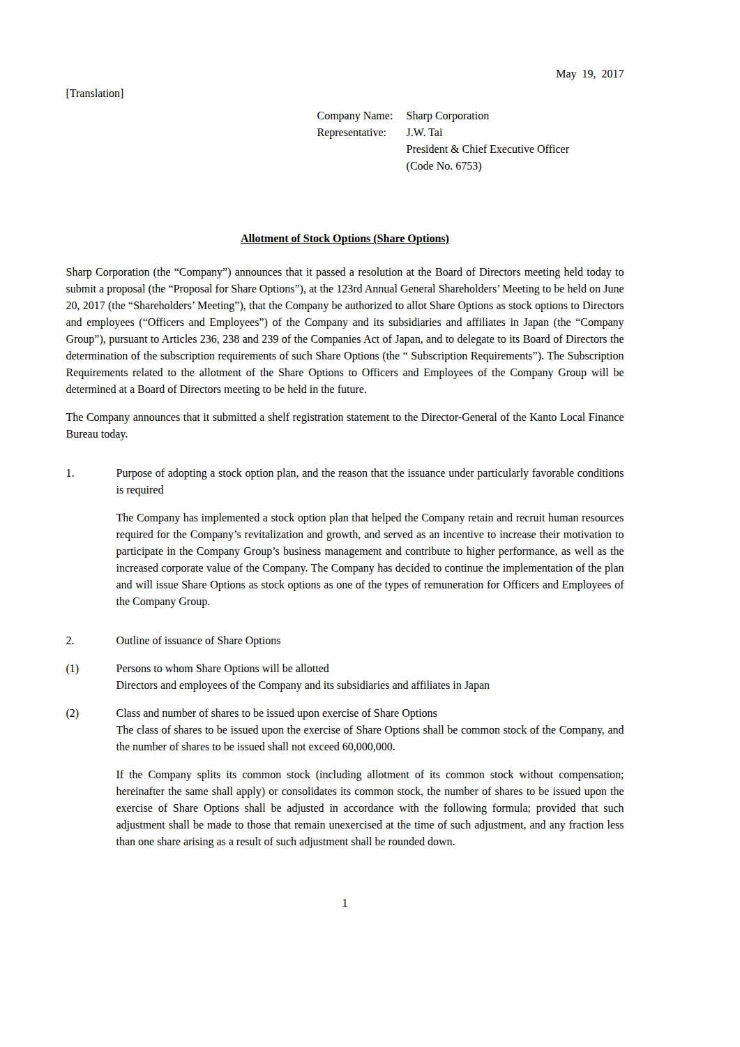May 19, 2017
[Translation]
| Company Name: | Sharp Corporation |
| Representative: | J.W. Tai |
| | President & Chief Executive Officer |
| | (Code No. 6753) |
Allotment of Stock Options (Share Options)
Sharp Corporation (the “Company”) announces that it passed a resolution at the Board of Directors meeting held today to submit a proposal (the “Proposal for Share Options”), at the 123rd Annual General Shareholders’ Meeting to be held on June 20, 2017 (the “Shareholders’ Meeting”), that the Company be authorized to allot Share Options as stock options to Directors and employees (“Officers and Employees”) of the Company and its subsidiaries and affiliates in Japan (the “Company Group”), pursuant to Articles 236, 238 and 239 of the Companies Act of Japan, and to delegate to its Board of Directors the determination of the subscription requirements of such Share Options (the “ Subscription Requirements”). The Subscription Requirements related to the allotment of the Share Options to Officers and Employees of the Company Group will be determined at a Board of Directors meeting to be held in the future.
The Company announces that it submitted a shelf registration statement to the Director-General of the Kanto Local Finance Bureau today.
1.
Purpose of adopting a stock option plan, and the reason that the issuance under particularly favorable conditions is required
The Company has implemented a stock option plan that helped the Company retain and recruit human resources required for the Company’s revitalization and growth, and served as an incentive to increase their motivation to participate in the Company Group’s business management and contribute to higher performance, as well as the increased corporate value of the Company. The Company has decided to continue the implementation of the plan and will issue Share Options as stock options as one of the types of remuneration for Officers and Employees of the Company Group.
2.
Outline of issuance of Share Options
(1)
Persons to whom Share Options will be allotted
Directors and employees of the Company and its subsidiaries and affiliates in Japan
(2)
Class and number of shares to be issued upon exercise of Share Options
The class of shares to be issued upon the exercise of Share Options shall be common stock of the Company, and the number of shares to be issued shall not exceed 60,000,000.
If the Company splits its common stock (including allotment of its common stock without compensation; hereinafter the same shall apply) or consolidates its common stock, the number of shares to be issued upon the exercise of Share Options shall be adjusted in accordance with the following formula; provided that such adjustment shall be made to those that remain unexercised at the time of such adjustment, and any fraction less than one share arising as a result of such adjustment shall be rounded down.
1